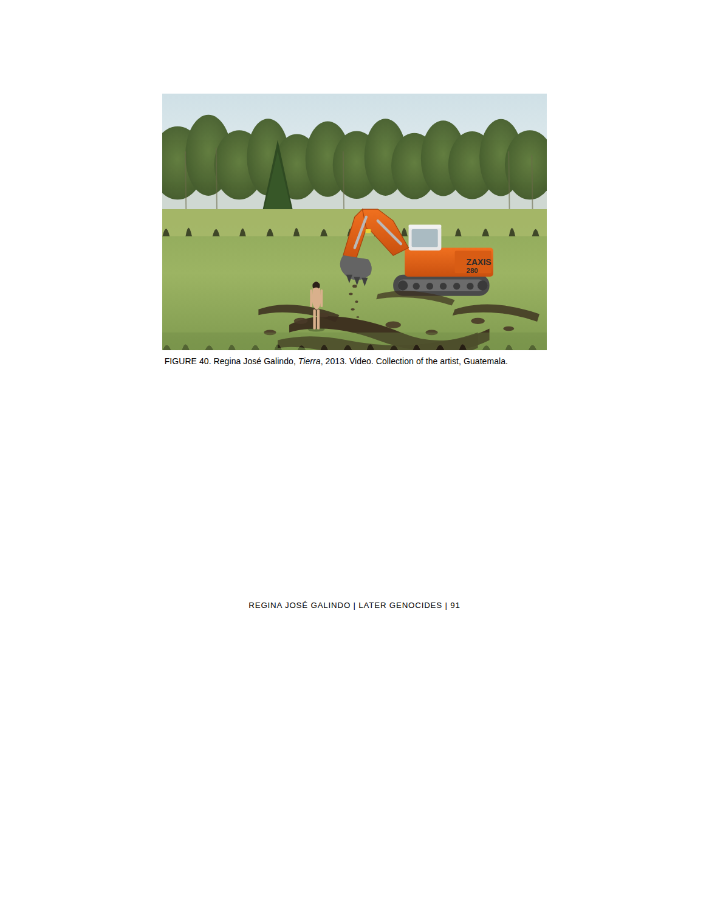ZAXIS 280
FIGURE 40. Regina José Galindo, Tierra, 2013. Video. Collection of the artist, Guatemala.
REGINA JOSÉ GALINDO | LATER GENOCIDES | 91